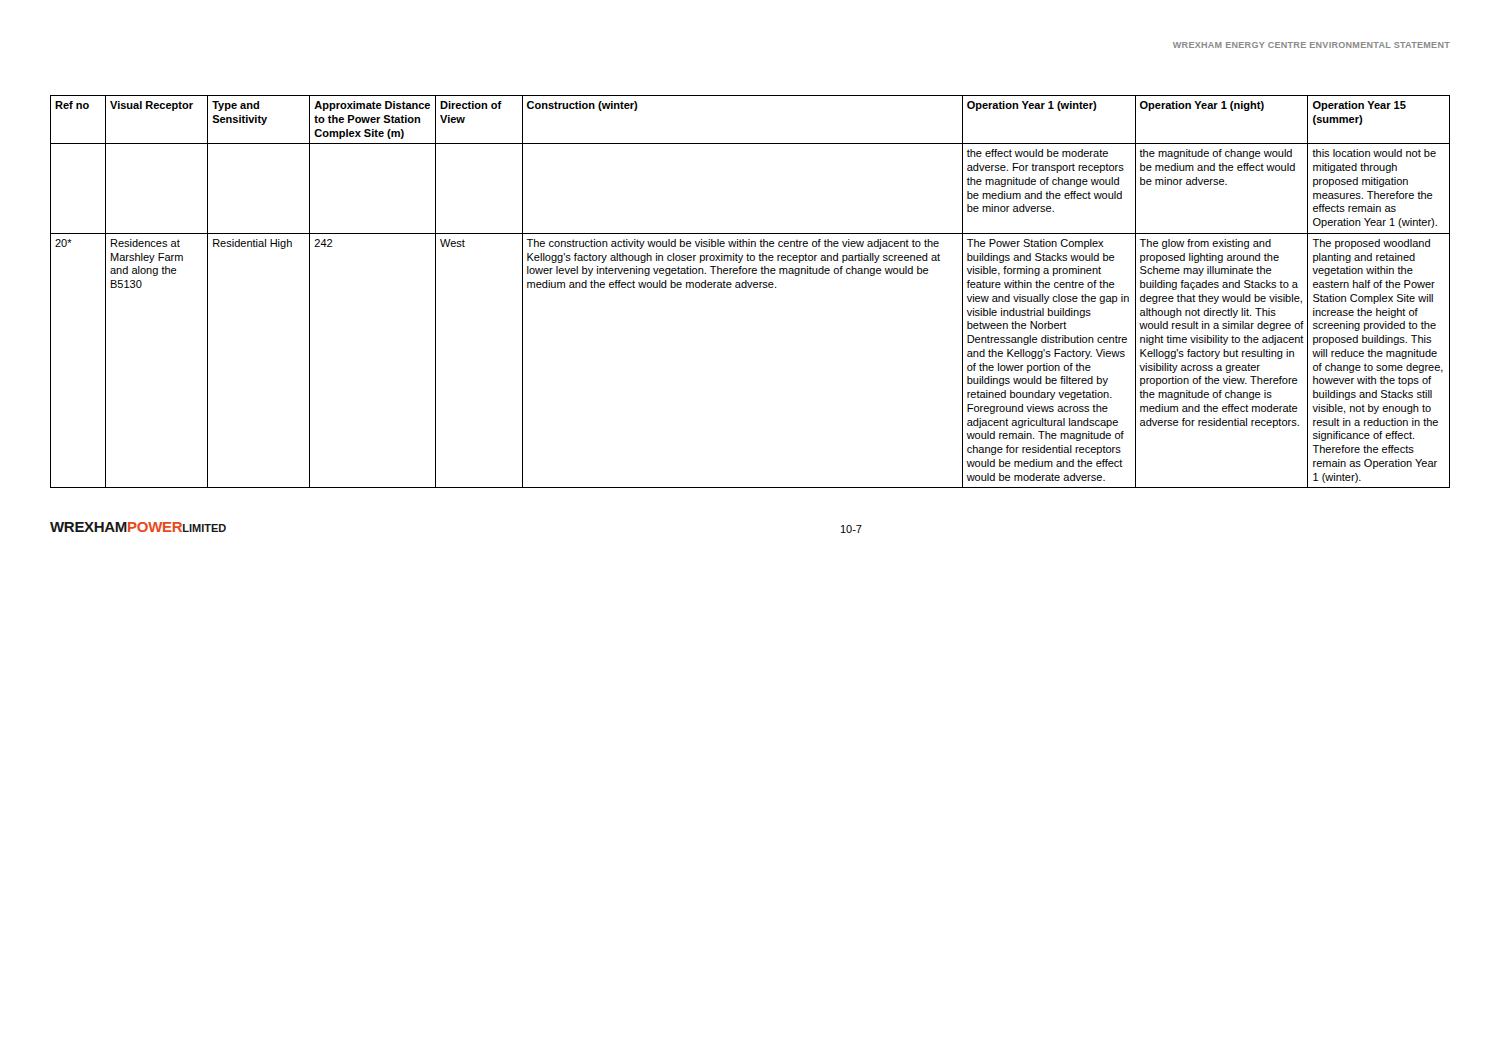WREXHAM ENERGY CENTRE ENVIRONMENTAL STATEMENT
| Ref no | Visual Receptor | Type and Sensitivity | Approximate Distance to the Power Station Complex Site (m) | Direction of View | Construction (winter) | Operation Year 1 (winter) | Operation Year 1 (night) | Operation Year 15 (summer) |
| --- | --- | --- | --- | --- | --- | --- | --- | --- |
| | | | | | | the effect would be moderate adverse. For transport receptors the magnitude of change would be medium and the effect would be minor adverse. | the magnitude of change would be medium and the effect would be minor adverse. | this location would not be mitigated through proposed mitigation measures. Therefore the effects remain as Operation Year 1 (winter). |
| 20* | Residences at Marshley Farm and along the B5130 | Residential High | 242 | West | The construction activity would be visible within the centre of the view adjacent to the Kellogg's factory although in closer proximity to the receptor and partially screened at lower level by intervening vegetation. Therefore the magnitude of change would be medium and the effect would be moderate adverse. | The Power Station Complex buildings and Stacks would be visible, forming a prominent feature within the centre of the view and visually close the gap in visible industrial buildings between the Norbert Dentressangle distribution centre and the Kellogg's Factory. Views of the lower portion of the buildings would be filtered by retained boundary vegetation. Foreground views across the adjacent agricultural landscape would remain. The magnitude of change for residential receptors would be medium and the effect would be moderate adverse. | The glow from existing and proposed lighting around the Scheme may illuminate the building façades and Stacks to a degree that they would be visible, although not directly lit. This would result in a similar degree of night time visibility to the adjacent Kellogg's factory but resulting in visibility across a greater proportion of the view. Therefore the magnitude of change is medium and the effect moderate adverse for residential receptors. | The proposed woodland planting and retained vegetation within the eastern half of the Power Station Complex Site will increase the height of screening provided to the proposed buildings. This will reduce the magnitude of change to some degree, however with the tops of buildings and Stacks still visible, not by enough to result in a reduction in the significance of effect. Therefore the effects remain as Operation Year 1 (winter). |
WREXHAM POWER LIMITED
10-7